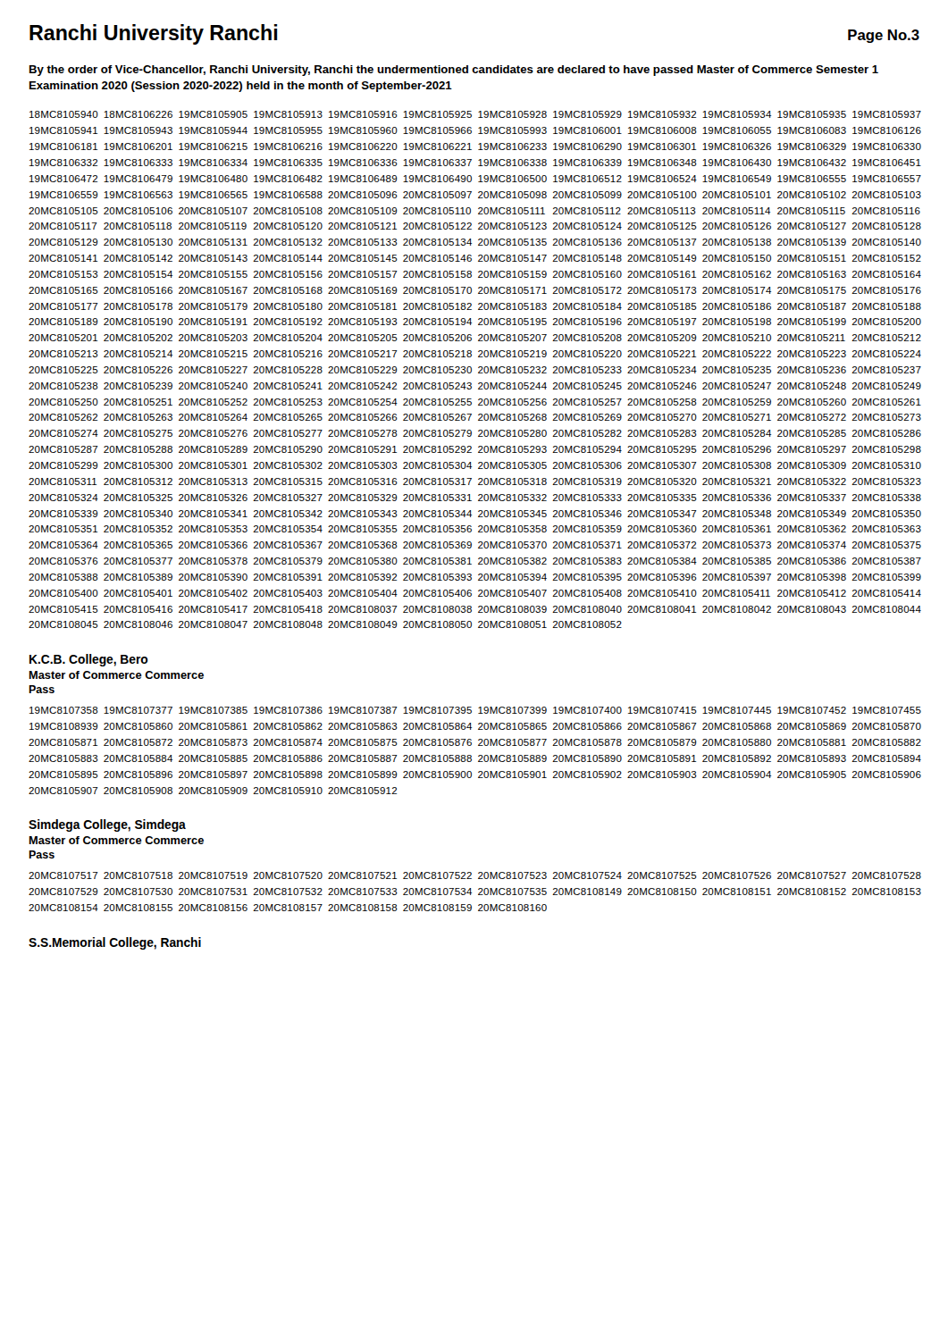Ranchi University Ranchi Page No.3
By the order of Vice-Chancellor, Ranchi University, Ranchi the undermentioned candidates are declared to have passed Master of Commerce Semester 1 Examination 2020 (Session 2020-2022) held in the month of September-2021
| 18MC8105940 | 18MC8106226 | 19MC8105905 | 19MC8105913 | 19MC8105916 | 19MC8105925 | 19MC8105928 | 19MC8105929 | 19MC8105932 | 19MC8105934 | 19MC8105935 | 19MC8105937 |
| 19MC8105941 | 19MC8105943 | 19MC8105944 | 19MC8105955 | 19MC8105960 | 19MC8105966 | 19MC8105993 | 19MC8106001 | 19MC8106008 | 19MC8106055 | 19MC8106083 | 19MC8106126 |
| 19MC8106181 | 19MC8106201 | 19MC8106215 | 19MC8106216 | 19MC8106220 | 19MC8106221 | 19MC8106233 | 19MC8106290 | 19MC8106301 | 19MC8106326 | 19MC8106329 | 19MC8106330 |
| 19MC8106332 | 19MC8106333 | 19MC8106334 | 19MC8106335 | 19MC8106336 | 19MC8106337 | 19MC8106338 | 19MC8106339 | 19MC8106348 | 19MC8106430 | 19MC8106432 | 19MC8106451 |
| 19MC8106472 | 19MC8106479 | 19MC8106480 | 19MC8106482 | 19MC8106489 | 19MC8106490 | 19MC8106500 | 19MC8106512 | 19MC8106524 | 19MC8106549 | 19MC8106555 | 19MC8106557 |
| 19MC8106559 | 19MC8106563 | 19MC8106565 | 19MC8106588 | 20MC8105096 | 20MC8105097 | 20MC8105098 | 20MC8105099 | 20MC8105100 | 20MC8105101 | 20MC8105102 | 20MC8105103 |
| 20MC8105105 | 20MC8105106 | 20MC8105107 | 20MC8105108 | 20MC8105109 | 20MC8105110 | 20MC8105111 | 20MC8105112 | 20MC8105113 | 20MC8105114 | 20MC8105115 | 20MC8105116 |
| 20MC8105117 | 20MC8105118 | 20MC8105119 | 20MC8105120 | 20MC8105121 | 20MC8105122 | 20MC8105123 | 20MC8105124 | 20MC8105125 | 20MC8105126 | 20MC8105127 | 20MC8105128 |
| 20MC8105129 | 20MC8105130 | 20MC8105131 | 20MC8105132 | 20MC8105133 | 20MC8105134 | 20MC8105135 | 20MC8105136 | 20MC8105137 | 20MC8105138 | 20MC8105139 | 20MC8105140 |
| 20MC8105141 | 20MC8105142 | 20MC8105143 | 20MC8105144 | 20MC8105145 | 20MC8105146 | 20MC8105147 | 20MC8105148 | 20MC8105149 | 20MC8105150 | 20MC8105151 | 20MC8105152 |
| 20MC8105153 | 20MC8105154 | 20MC8105155 | 20MC8105156 | 20MC8105157 | 20MC8105158 | 20MC8105159 | 20MC8105160 | 20MC8105161 | 20MC8105162 | 20MC8105163 | 20MC8105164 |
| 20MC8105165 | 20MC8105166 | 20MC8105167 | 20MC8105168 | 20MC8105169 | 20MC8105170 | 20MC8105171 | 20MC8105172 | 20MC8105173 | 20MC8105174 | 20MC8105175 | 20MC8105176 |
| 20MC8105177 | 20MC8105178 | 20MC8105179 | 20MC8105180 | 20MC8105181 | 20MC8105182 | 20MC8105183 | 20MC8105184 | 20MC8105185 | 20MC8105186 | 20MC8105187 | 20MC8105188 |
| 20MC8105189 | 20MC8105190 | 20MC8105191 | 20MC8105192 | 20MC8105193 | 20MC8105194 | 20MC8105195 | 20MC8105196 | 20MC8105197 | 20MC8105198 | 20MC8105199 | 20MC8105200 |
| 20MC8105201 | 20MC8105202 | 20MC8105203 | 20MC8105204 | 20MC8105205 | 20MC8105206 | 20MC8105207 | 20MC8105208 | 20MC8105209 | 20MC8105210 | 20MC8105211 | 20MC8105212 |
| 20MC8105213 | 20MC8105214 | 20MC8105215 | 20MC8105216 | 20MC8105217 | 20MC8105218 | 20MC8105219 | 20MC8105220 | 20MC8105221 | 20MC8105222 | 20MC8105223 | 20MC8105224 |
| 20MC8105225 | 20MC8105226 | 20MC8105227 | 20MC8105228 | 20MC8105229 | 20MC8105230 | 20MC8105232 | 20MC8105233 | 20MC8105234 | 20MC8105235 | 20MC8105236 | 20MC8105237 |
| 20MC8105238 | 20MC8105239 | 20MC8105240 | 20MC8105241 | 20MC8105242 | 20MC8105243 | 20MC8105244 | 20MC8105245 | 20MC8105246 | 20MC8105247 | 20MC8105248 | 20MC8105249 |
| 20MC8105250 | 20MC8105251 | 20MC8105252 | 20MC8105253 | 20MC8105254 | 20MC8105255 | 20MC8105256 | 20MC8105257 | 20MC8105258 | 20MC8105259 | 20MC8105260 | 20MC8105261 |
| 20MC8105262 | 20MC8105263 | 20MC8105264 | 20MC8105265 | 20MC8105266 | 20MC8105267 | 20MC8105268 | 20MC8105269 | 20MC8105270 | 20MC8105271 | 20MC8105272 | 20MC8105273 |
| 20MC8105274 | 20MC8105275 | 20MC8105276 | 20MC8105277 | 20MC8105278 | 20MC8105279 | 20MC8105280 | 20MC8105282 | 20MC8105283 | 20MC8105284 | 20MC8105285 | 20MC8105286 |
| 20MC8105287 | 20MC8105288 | 20MC8105289 | 20MC8105290 | 20MC8105291 | 20MC8105292 | 20MC8105293 | 20MC8105294 | 20MC8105295 | 20MC8105296 | 20MC8105297 | 20MC8105298 |
| 20MC8105299 | 20MC8105300 | 20MC8105301 | 20MC8105302 | 20MC8105303 | 20MC8105304 | 20MC8105305 | 20MC8105306 | 20MC8105307 | 20MC8105308 | 20MC8105309 | 20MC8105310 |
| 20MC8105311 | 20MC8105312 | 20MC8105313 | 20MC8105315 | 20MC8105316 | 20MC8105317 | 20MC8105318 | 20MC8105319 | 20MC8105320 | 20MC8105321 | 20MC8105322 | 20MC8105323 |
| 20MC8105324 | 20MC8105325 | 20MC8105326 | 20MC8105327 | 20MC8105329 | 20MC8105331 | 20MC8105332 | 20MC8105333 | 20MC8105335 | 20MC8105336 | 20MC8105337 | 20MC8105338 |
| 20MC8105339 | 20MC8105340 | 20MC8105341 | 20MC8105342 | 20MC8105343 | 20MC8105344 | 20MC8105345 | 20MC8105346 | 20MC8105347 | 20MC8105348 | 20MC8105349 | 20MC8105350 |
| 20MC8105351 | 20MC8105352 | 20MC8105353 | 20MC8105354 | 20MC8105355 | 20MC8105356 | 20MC8105358 | 20MC8105359 | 20MC8105360 | 20MC8105361 | 20MC8105362 | 20MC8105363 |
| 20MC8105364 | 20MC8105365 | 20MC8105366 | 20MC8105367 | 20MC8105368 | 20MC8105369 | 20MC8105370 | 20MC8105371 | 20MC8105372 | 20MC8105373 | 20MC8105374 | 20MC8105375 |
| 20MC8105376 | 20MC8105377 | 20MC8105378 | 20MC8105379 | 20MC8105380 | 20MC8105381 | 20MC8105382 | 20MC8105383 | 20MC8105384 | 20MC8105385 | 20MC8105386 | 20MC8105387 |
| 20MC8105388 | 20MC8105389 | 20MC8105390 | 20MC8105391 | 20MC8105392 | 20MC8105393 | 20MC8105394 | 20MC8105395 | 20MC8105396 | 20MC8105397 | 20MC8105398 | 20MC8105399 |
| 20MC8105400 | 20MC8105401 | 20MC8105402 | 20MC8105403 | 20MC8105404 | 20MC8105406 | 20MC8105407 | 20MC8105408 | 20MC8105410 | 20MC8105411 | 20MC8105412 | 20MC8105414 |
| 20MC8105415 | 20MC8105416 | 20MC8105417 | 20MC8105418 | 20MC8108037 | 20MC8108038 | 20MC8108039 | 20MC8108040 | 20MC8108041 | 20MC8108042 | 20MC8108043 | 20MC8108044 |
| 20MC8108045 | 20MC8108046 | 20MC8108047 | 20MC8108048 | 20MC8108049 | 20MC8108050 | 20MC8108051 | 20MC8108052 | | | | |
K.C.B. College, Bero
Master of Commerce Commerce
Pass
| 19MC8107358 | 19MC8107377 | 19MC8107385 | 19MC8107386 | 19MC8107387 | 19MC8107395 | 19MC8107399 | 19MC8107400 | 19MC8107415 | 19MC8107445 | 19MC8107452 | 19MC8107455 |
| 19MC8108939 | 20MC8105860 | 20MC8105861 | 20MC8105862 | 20MC8105863 | 20MC8105864 | 20MC8105865 | 20MC8105866 | 20MC8105867 | 20MC8105868 | 20MC8105869 | 20MC8105870 |
| 20MC8105871 | 20MC8105872 | 20MC8105873 | 20MC8105874 | 20MC8105875 | 20MC8105876 | 20MC8105877 | 20MC8105878 | 20MC8105879 | 20MC8105880 | 20MC8105881 | 20MC8105882 |
| 20MC8105883 | 20MC8105884 | 20MC8105885 | 20MC8105886 | 20MC8105887 | 20MC8105888 | 20MC8105889 | 20MC8105890 | 20MC8105891 | 20MC8105892 | 20MC8105893 | 20MC8105894 |
| 20MC8105895 | 20MC8105896 | 20MC8105897 | 20MC8105898 | 20MC8105899 | 20MC8105900 | 20MC8105901 | 20MC8105902 | 20MC8105903 | 20MC8105904 | 20MC8105905 | 20MC8105906 |
| 20MC8105907 | 20MC8105908 | 20MC8105909 | 20MC8105910 | 20MC8105912 | | | | | | | |
Simdega College, Simdega
Master of Commerce Commerce
Pass
| 20MC8107517 | 20MC8107518 | 20MC8107519 | 20MC8107520 | 20MC8107521 | 20MC8107522 | 20MC8107523 | 20MC8107524 | 20MC8107525 | 20MC8107526 | 20MC8107527 | 20MC8107528 |
| 20MC8107529 | 20MC8107530 | 20MC8107531 | 20MC8107532 | 20MC8107533 | 20MC8107534 | 20MC8107535 | 20MC8108149 | 20MC8108150 | 20MC8108151 | 20MC8108152 | 20MC8108153 |
| 20MC8108154 | 20MC8108155 | 20MC8108156 | 20MC8108157 | 20MC8108158 | 20MC8108159 | 20MC8108160 | | | | | |
S.S.Memorial College, Ranchi